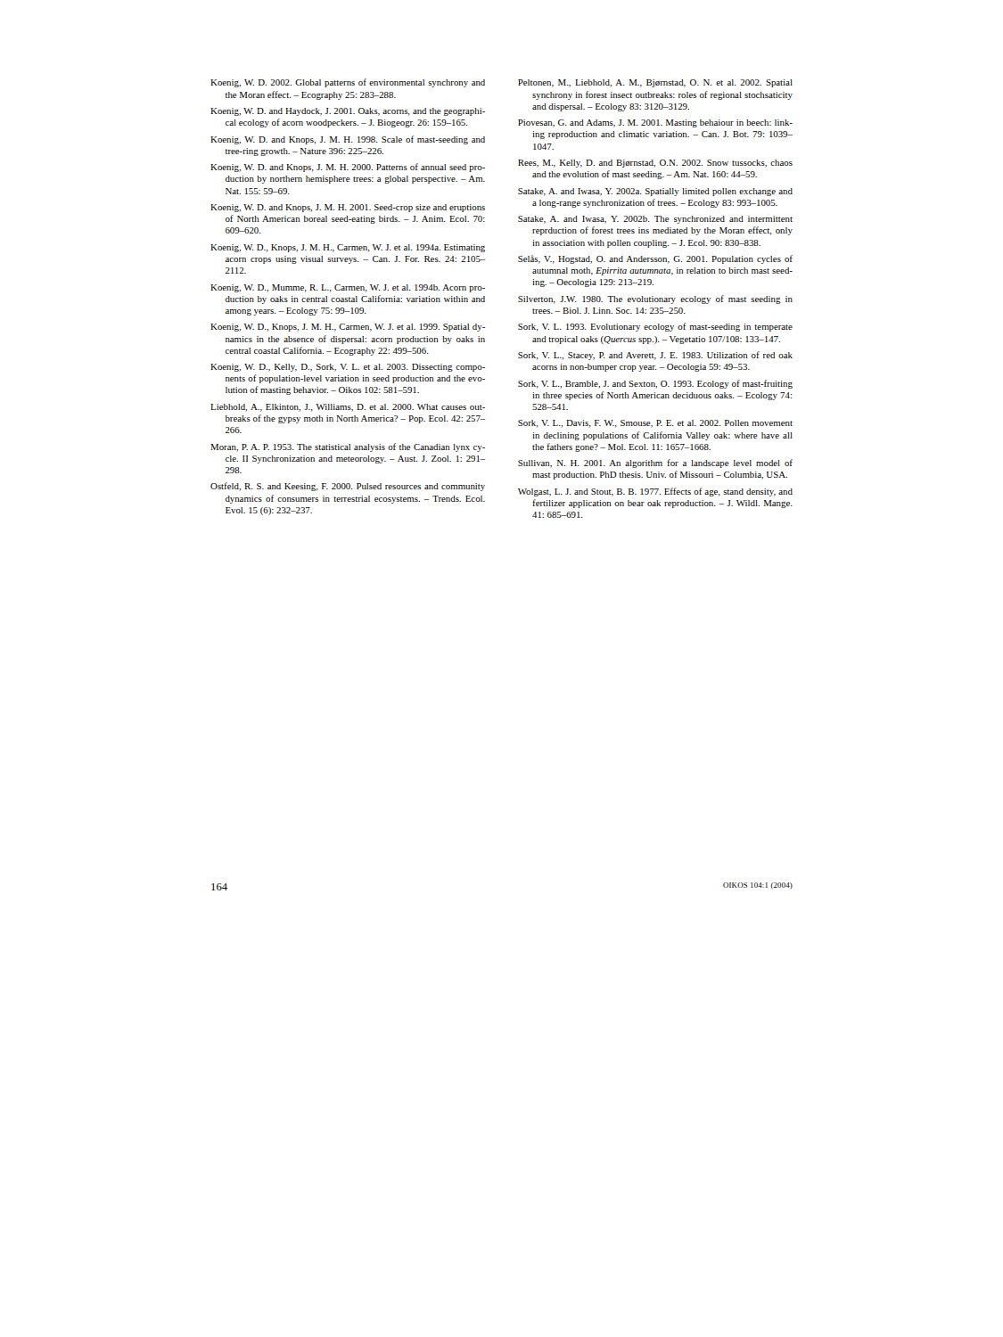Koenig, W. D. 2002. Global patterns of environmental synchrony and the Moran effect. – Ecography 25: 283–288.
Koenig, W. D. and Haydock, J. 2001. Oaks, acorns, and the geographical ecology of acorn woodpeckers. – J. Biogeogr. 26: 159–165.
Koenig, W. D. and Knops, J. M. H. 1998. Scale of mast-seeding and tree-ring growth. – Nature 396: 225–226.
Koenig, W. D. and Knops, J. M. H. 2000. Patterns of annual seed production by northern hemisphere trees: a global perspective. – Am. Nat. 155: 59–69.
Koenig, W. D. and Knops, J. M. H. 2001. Seed-crop size and eruptions of North American boreal seed-eating birds. – J. Anim. Ecol. 70: 609–620.
Koenig, W. D., Knops, J. M. H., Carmen, W. J. et al. 1994a. Estimating acorn crops using visual surveys. – Can. J. For. Res. 24: 2105–2112.
Koenig, W. D., Mumme, R. L., Carmen, W. J. et al. 1994b. Acorn production by oaks in central coastal California: variation within and among years. – Ecology 75: 99–109.
Koenig, W. D., Knops, J. M. H., Carmen, W. J. et al. 1999. Spatial dynamics in the absence of dispersal: acorn production by oaks in central coastal California. – Ecography 22: 499–506.
Koenig, W. D., Kelly, D., Sork, V. L. et al. 2003. Dissecting components of population-level variation in seed production and the evolution of masting behavior. – Oikos 102: 581–591.
Liebhold, A., Elkinton, J., Williams, D. et al. 2000. What causes outbreaks of the gypsy moth in North America? – Pop. Ecol. 42: 257–266.
Moran, P. A. P. 1953. The statistical analysis of the Canadian lynx cycle. II Synchronization and meteorology. – Aust. J. Zool. 1: 291–298.
Ostfeld, R. S. and Keesing, F. 2000. Pulsed resources and community dynamics of consumers in terrestrial ecosystems. – Trends. Ecol. Evol. 15 (6): 232–237.
Peltonen, M., Liebhold, A. M., Bjørnstad, O. N. et al. 2002. Spatial synchrony in forest insect outbreaks: roles of regional stochsaticity and dispersal. – Ecology 83: 3120–3129.
Piovesan, G. and Adams, J. M. 2001. Masting behaiour in beech: linking reproduction and climatic variation. – Can. J. Bot. 79: 1039–1047.
Rees, M., Kelly, D. and Bjørnstad, O.N. 2002. Snow tussocks, chaos and the evolution of mast seeding. – Am. Nat. 160: 44–59.
Satake, A. and Iwasa, Y. 2002a. Spatially limited pollen exchange and a long-range synchronization of trees. – Ecology 83: 993–1005.
Satake, A. and Iwasa, Y. 2002b. The synchronized and intermittent reprduction of forest trees ins mediated by the Moran effect, only in association with pollen coupling. – J. Ecol. 90: 830–838.
Selås, V., Hogstad, O. and Andersson, G. 2001. Population cycles of autumnal moth, Epirrita autumnata, in relation to birch mast seeding. – Oecologia 129: 213–219.
Silverton, J.W. 1980. The evolutionary ecology of mast seeding in trees. – Biol. J. Linn. Soc. 14: 235–250.
Sork, V. L. 1993. Evolutionary ecology of mast-seeding in temperate and tropical oaks (Quercus spp.). – Vegetatio 107/108: 133–147.
Sork, V. L., Stacey, P. and Averett, J. E. 1983. Utilization of red oak acorns in non-bumper crop year. – Oecologia 59: 49–53.
Sork, V. L., Bramble, J. and Sexton, O. 1993. Ecology of mast-fruiting in three species of North American deciduous oaks. – Ecology 74: 528–541.
Sork, V. L., Davis, F. W., Smouse, P. E. et al. 2002. Pollen movement in declining populations of California Valley oak: where have all the fathers gone? – Mol. Ecol. 11: 1657–1668.
Sullivan, N. H. 2001. An algorithm for a landscape level model of mast production. PhD thesis. Univ. of Missouri – Columbia, USA.
Wolgast, L. J. and Stout, B. B. 1977. Effects of age, stand density, and fertilizer application on bear oak reproduction. – J. Wildl. Mange. 41: 685–691.
164 OIKOS 104:1 (2004)